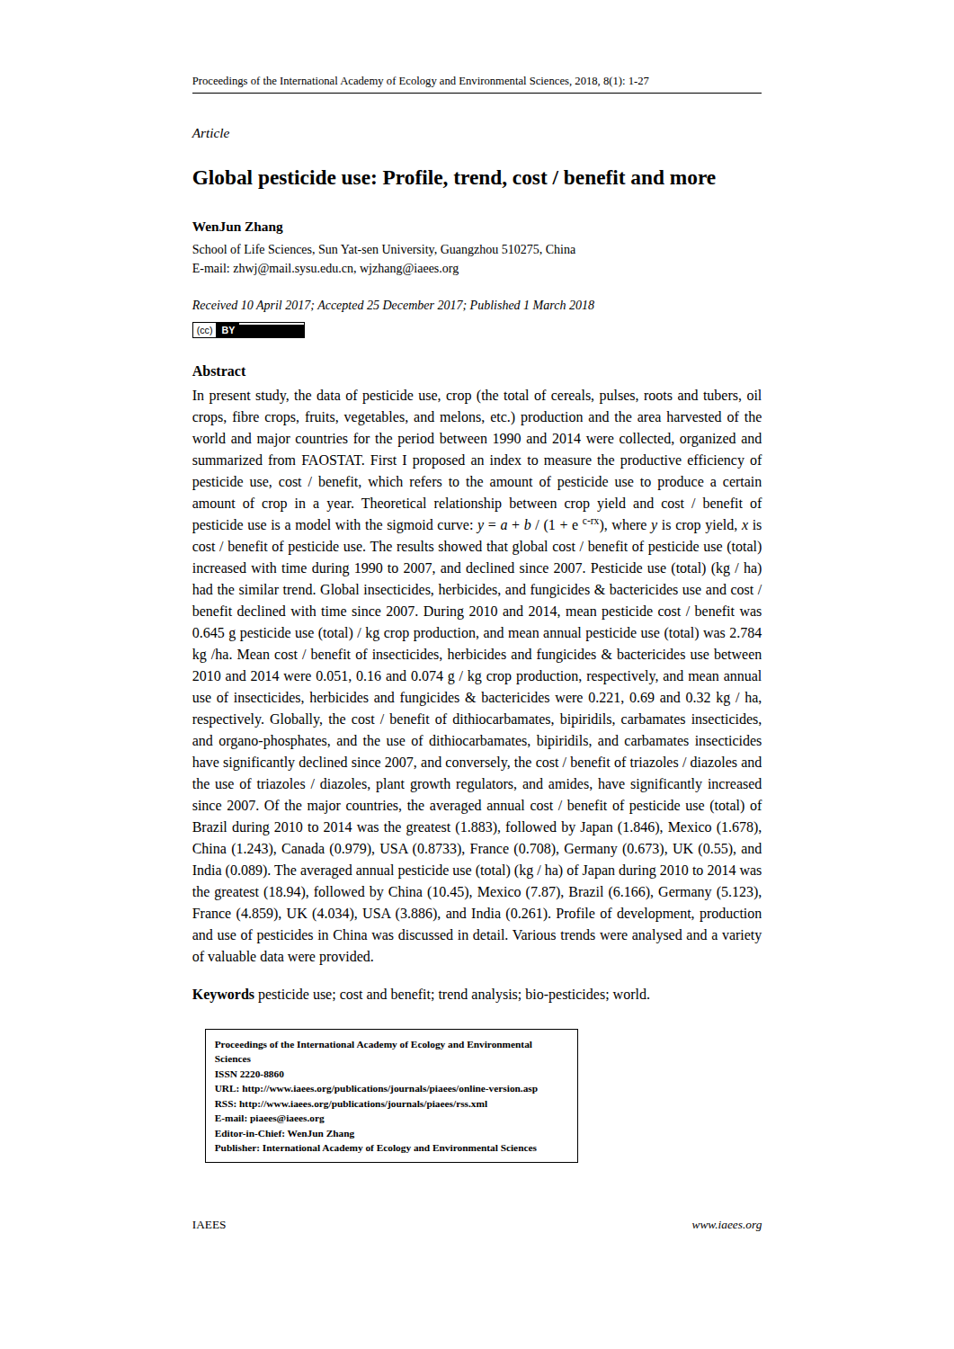Proceedings of the International Academy of Ecology and Environmental Sciences, 2018, 8(1): 1-27
Article
Global pesticide use: Profile, trend, cost / benefit and more
WenJun Zhang
School of Life Sciences, Sun Yat-sen University, Guangzhou 510275, China
E-mail: zhwj@mail.sysu.edu.cn, wjzhang@iaees.org
Received 10 April 2017; Accepted 25 December 2017; Published 1 March 2018
(cc) BY
Abstract
In present study, the data of pesticide use, crop (the total of cereals, pulses, roots and tubers, oil crops, fibre crops, fruits, vegetables, and melons, etc.) production and the area harvested of the world and major countries for the period between 1990 and 2014 were collected, organized and summarized from FAOSTAT. First I proposed an index to measure the productive efficiency of pesticide use, cost / benefit, which refers to the amount of pesticide use to produce a certain amount of crop in a year. Theoretical relationship between crop yield and cost / benefit of pesticide use is a model with the sigmoid curve: y = a + b / (1 + e c-rx), where y is crop yield, x is cost / benefit of pesticide use. The results showed that global cost / benefit of pesticide use (total) increased with time during 1990 to 2007, and declined since 2007. Pesticide use (total) (kg / ha) had the similar trend. Global insecticides, herbicides, and fungicides & bactericides use and cost / benefit declined with time since 2007. During 2010 and 2014, mean pesticide cost / benefit was 0.645 g pesticide use (total) / kg crop production, and mean annual pesticide use (total) was 2.784 kg /ha. Mean cost / benefit of insecticides, herbicides and fungicides & bactericides use between 2010 and 2014 were 0.051, 0.16 and 0.074 g / kg crop production, respectively, and mean annual use of insecticides, herbicides and fungicides & bactericides were 0.221, 0.69 and 0.32 kg / ha, respectively. Globally, the cost / benefit of dithiocarbamates, bipiridils, carbamates insecticides, and organo-phosphates, and the use of dithiocarbamates, bipiridils, and carbamates insecticides have significantly declined since 2007, and conversely, the cost / benefit of triazoles / diazoles and the use of triazoles / diazoles, plant growth regulators, and amides, have significantly increased since 2007. Of the major countries, the averaged annual cost / benefit of pesticide use (total) of Brazil during 2010 to 2014 was the greatest (1.883), followed by Japan (1.846), Mexico (1.678), China (1.243), Canada (0.979), USA (0.8733), France (0.708), Germany (0.673), UK (0.55), and India (0.089). The averaged annual pesticide use (total) (kg / ha) of Japan during 2010 to 2014 was the greatest (18.94), followed by China (10.45), Mexico (7.87), Brazil (6.166), Germany (5.123), France (4.859), UK (4.034), USA (3.886), and India (0.261). Profile of development, production and use of pesticides in China was discussed in detail. Various trends were analysed and a variety of valuable data were provided.
Keywords pesticide use; cost and benefit; trend analysis; bio-pesticides; world.
Proceedings of the International Academy of Ecology and Environmental Sciences
ISSN 2220-8860
URL: http://www.iaees.org/publications/journals/piaees/online-version.asp
RSS: http://www.iaees.org/publications/journals/piaees/rss.xml
E-mail: piaees@iaees.org
Editor-in-Chief: WenJun Zhang
Publisher: International Academy of Ecology and Environmental Sciences
IAEES
www.iaees.org